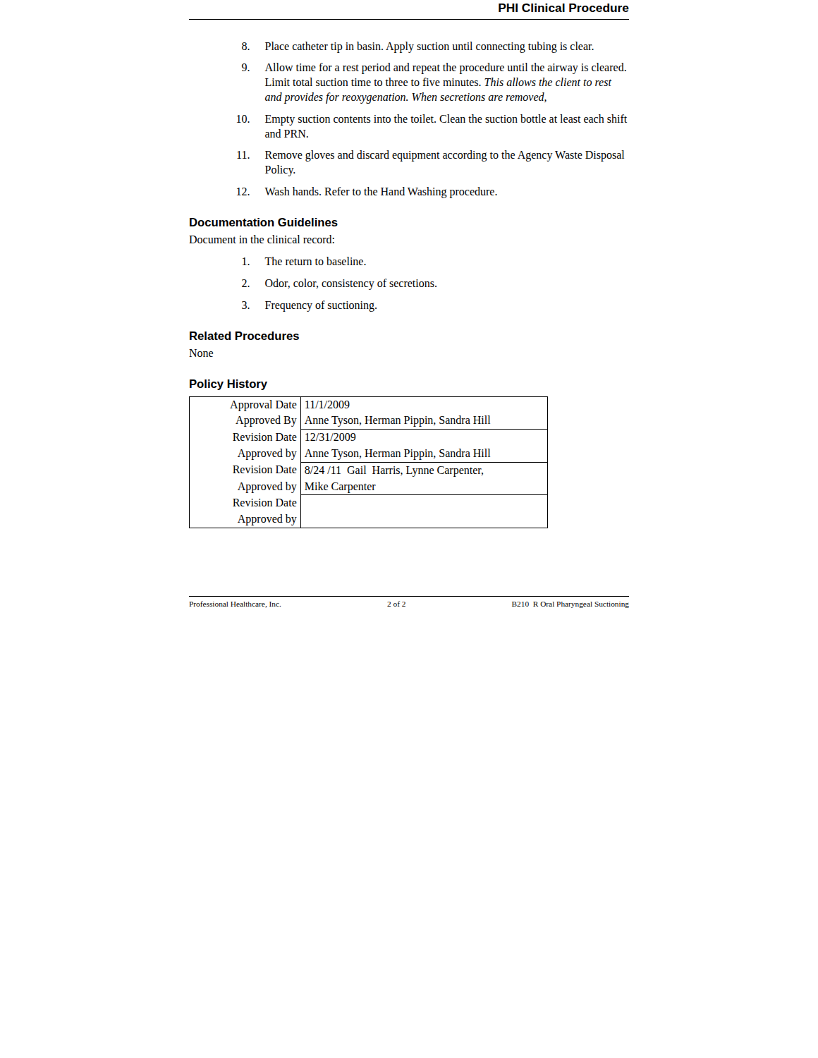PHI Clinical Procedure
8. Place catheter tip in basin. Apply suction until connecting tubing is clear.
9. Allow time for a rest period and repeat the procedure until the airway is cleared. Limit total suction time to three to five minutes. This allows the client to rest and provides for reoxygenation. When secretions are removed,
10. Empty suction contents into the toilet. Clean the suction bottle at least each shift and PRN.
11. Remove gloves and discard equipment according to the Agency Waste Disposal Policy.
12. Wash hands. Refer to the Hand Washing procedure.
Documentation Guidelines
Document in the clinical record:
1. The return to baseline.
2. Odor, color, consistency of secretions.
3. Frequency of suctioning.
Related Procedures
None
Policy History
| Approval Date | 11/1/2009 |
| Approved By | Anne Tyson, Herman Pippin, Sandra Hill |
| Revision Date | 12/31/2009 |
| Approved by | Anne Tyson, Herman Pippin, Sandra Hill |
| Revision Date | 8/24 /11 Gail Harris, Lynne Carpenter, |
| Approved by | Mike Carpenter |
| Revision Date | |
| Approved by | |
Professional Healthcare, Inc. 2 of 2 B210 R Oral Pharyngeal Suctioning